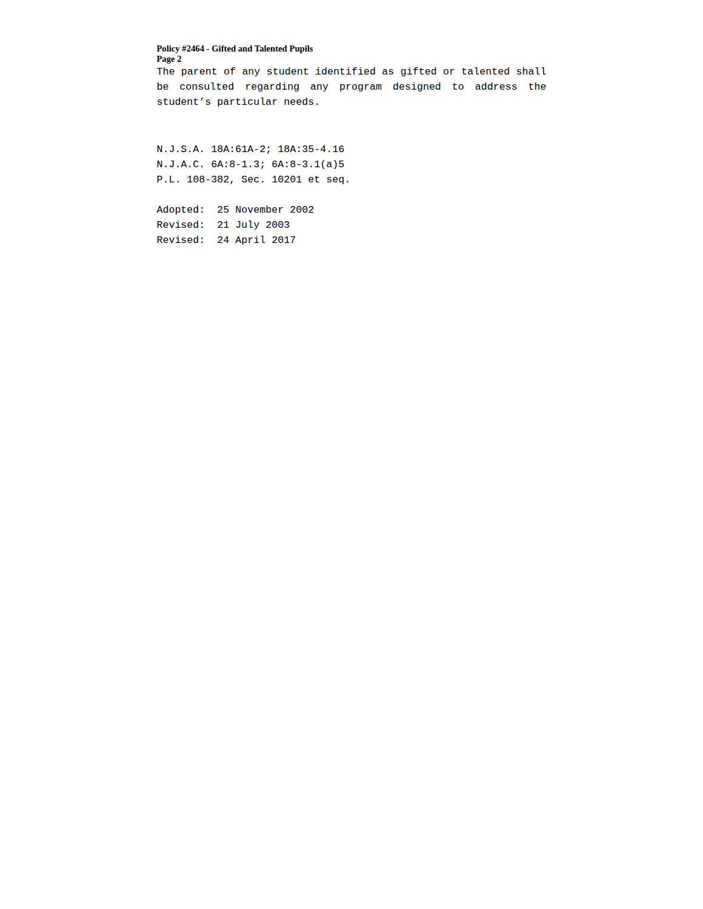Policy #2464 - Gifted and Talented Pupils Page 2
The parent of any student identified as gifted or talented shall be consulted regarding any program designed to address the student’s particular needs.
N.J.S.A. 18A:61A-2; 18A:35-4.16
N.J.A.C. 6A:8-1.3; 6A:8-3.1(a)5
P.L. 108-382, Sec. 10201 et seq.
| Adopted: | 25 November 2002 |
| Revised: | 21 July 2003 |
| Revised: | 24 April 2017 |